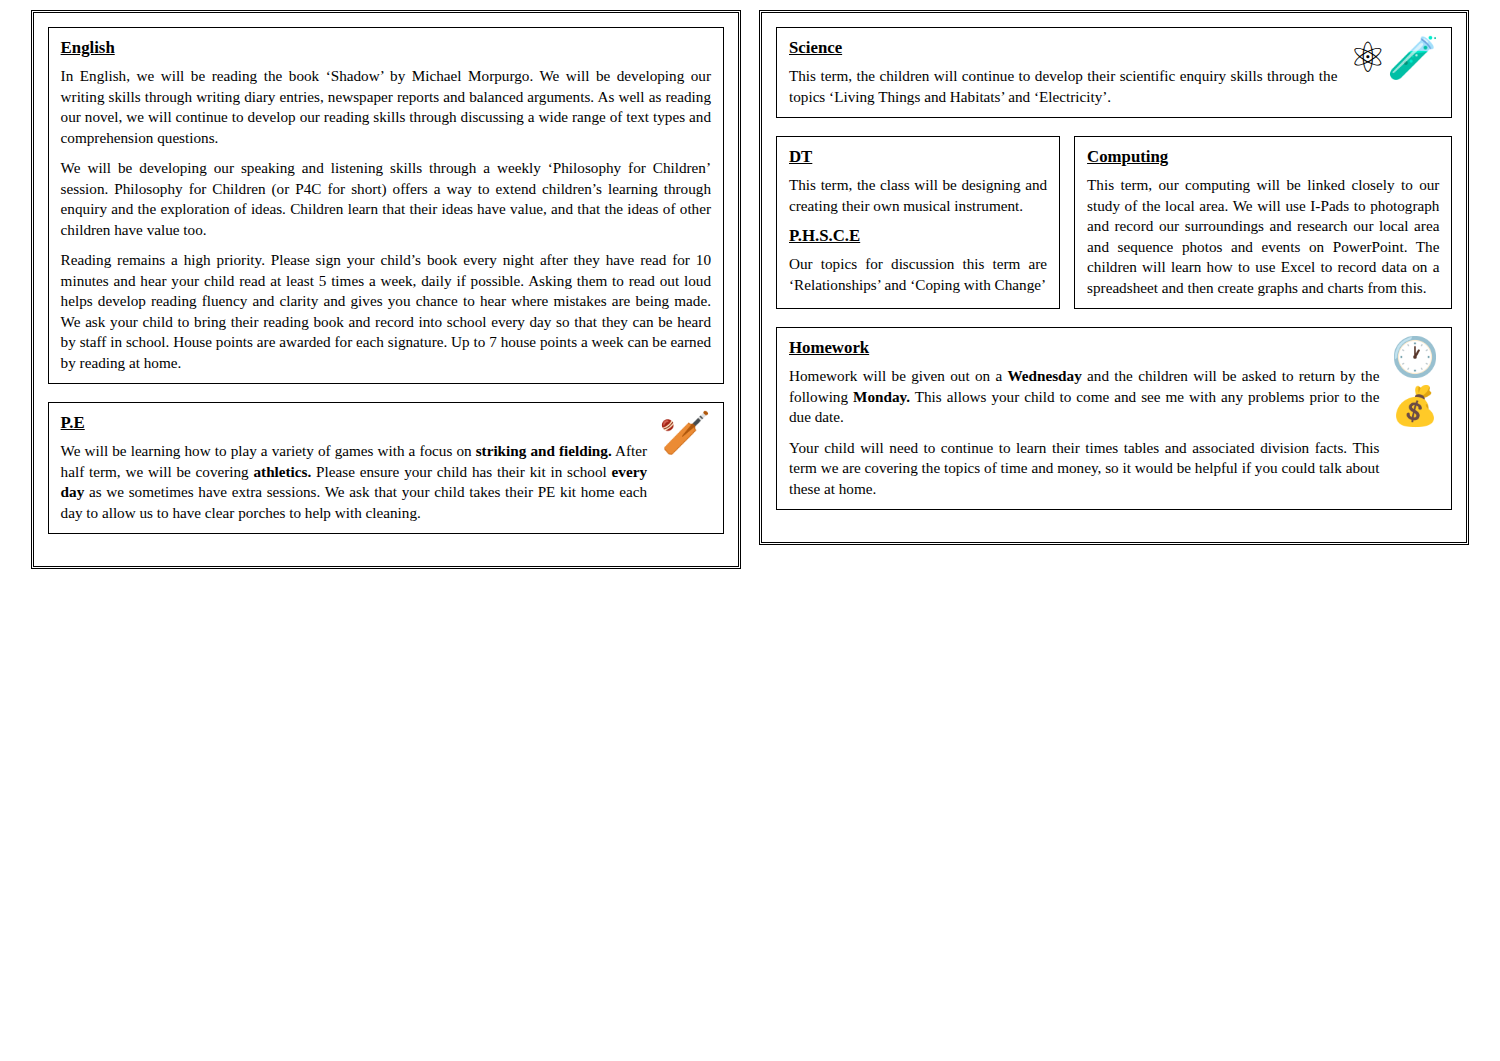English
In English, we will be reading the book ‘Shadow’ by Michael Morpurgo. We will be developing our writing skills through writing diary entries, newspaper reports and balanced arguments. As well as reading our novel, we will continue to develop our reading skills through discussing a wide range of text types and comprehension questions.
We will be developing our speaking and listening skills through a weekly ‘Philosophy for Children’ session. Philosophy for Children (or P4C for short) offers a way to extend children’s learning through enquiry and the exploration of ideas. Children learn that their ideas have value, and that the ideas of other children have value too.
Reading remains a high priority. Please sign your child’s book every night after they have read for 10 minutes and hear your child read at least 5 times a week, daily if possible. Asking them to read out loud helps develop reading fluency and clarity and gives you chance to hear where mistakes are being made. We ask your child to bring their reading book and record into school every day so that they can be heard by staff in school. House points are awarded for each signature. Up to 7 house points a week can be earned by reading at home.
P.E
We will be learning how to play a variety of games with a focus on striking and fielding. After half term, we will be covering athletics. Please ensure your child has their kit in school every day as we sometimes have extra sessions. We ask that your child takes their PE kit home each day to allow us to have clear porches to help with cleaning.
🏏
Science
This term, the children will continue to develop their scientific enquiry skills through the topics ‘Living Things and Habitats’ and ‘Electricity’.
⚛🧪
DT
This term, the class will be designing and creating their own musical instrument.
P.H.S.C.E
Our topics for discussion this term are ‘Relationships’ and ‘Coping with Change’
Computing
This term, our computing will be linked closely to our study of the local area. We will use I-Pads to photograph and record our surroundings and research our local area and sequence photos and events on PowerPoint. The children will learn how to use Excel to record data on a spreadsheet and then create graphs and charts from this.
Homework
Homework will be given out on a Wednesday and the children will be asked to return by the following Monday. This allows your child to come and see me with any problems prior to the due date.
Your child will need to continue to learn their times tables and associated division facts. This term we are covering the topics of time and money, so it would be helpful if you could talk about these at home.
🕐
💰